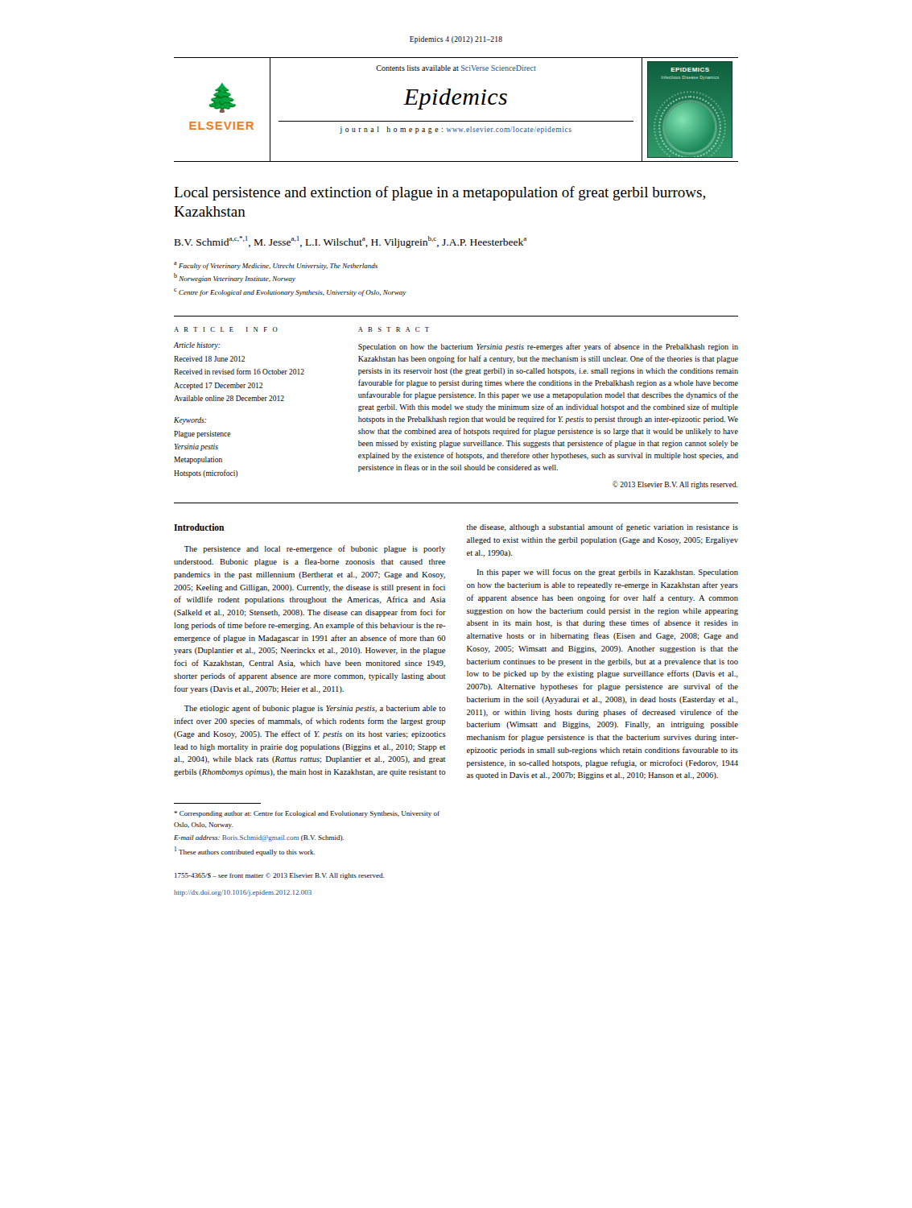Epidemics 4 (2012) 211–218
🌲
ELSEVIER
Contents lists available at SciVerse ScienceDirect
Epidemics
j o u r n a l h o m e p a g e : www.elsevier.com/locate/epidemics
EPIDEMICS
Infectious Disease Dynamics
Local persistence and extinction of plague in a metapopulation of great gerbil burrows, Kazakhstan
B.V. Schmida,c,*,1, M. Jessea,1, L.I. Wilschuta, H. Viljugreinb,c, J.A.P. Heesterbeeka
a Faculty of Veterinary Medicine, Utrecht University, The Netherlands
b Norwegian Veterinary Institute, Norway
c Centre for Ecological and Evolutionary Synthesis, University of Oslo, Norway
A R T I C L E I N F O
Article history:
Received 18 June 2012
Received in revised form 16 October 2012
Accepted 17 December 2012
Available online 28 December 2012
Keywords:
Plague persistence
Yersinia pestis
Metapopulation
Hotspots (microfoci)
A B S T R A C T
Speculation on how the bacterium Yersinia pestis re-emerges after years of absence in the Prebalkhash region in Kazakhstan has been ongoing for half a century, but the mechanism is still unclear. One of the theories is that plague persists in its reservoir host (the great gerbil) in so-called hotspots, i.e. small regions in which the conditions remain favourable for plague to persist during times where the conditions in the Prebalkhash region as a whole have become unfavourable for plague persistence. In this paper we use a metapopulation model that describes the dynamics of the great gerbil. With this model we study the minimum size of an individual hotspot and the combined size of multiple hotspots in the Prebalkhash region that would be required for Y. pestis to persist through an inter-epizootic period. We show that the combined area of hotspots required for plague persistence is so large that it would be unlikely to have been missed by existing plague surveillance. This suggests that persistence of plague in that region cannot solely be explained by the existence of hotspots, and therefore other hypotheses, such as survival in multiple host species, and persistence in fleas or in the soil should be considered as well.
© 2013 Elsevier B.V. All rights reserved.
Introduction
The persistence and local re-emergence of bubonic plague is poorly understood. Bubonic plague is a flea-borne zoonosis that caused three pandemics in the past millennium (Bertherat et al., 2007; Gage and Kosoy, 2005; Keeling and Gilligan, 2000). Currently, the disease is still present in foci of wildlife rodent populations throughout the Americas, Africa and Asia (Salkeld et al., 2010; Stenseth, 2008). The disease can disappear from foci for long periods of time before re-emerging. An example of this behaviour is the re-emergence of plague in Madagascar in 1991 after an absence of more than 60 years (Duplantier et al., 2005; Neerinckx et al., 2010). However, in the plague foci of Kazakhstan, Central Asia, which have been monitored since 1949, shorter periods of apparent absence are more common, typically lasting about four years (Davis et al., 2007b; Heier et al., 2011).
The etiologic agent of bubonic plague is Yersinia pestis, a bacterium able to infect over 200 species of mammals, of which rodents form the largest group (Gage and Kosoy, 2005). The effect of Y. pestis on its host varies; epizootics lead to high mortality in prairie dog populations (Biggins et al., 2010; Stapp et al., 2004), while black rats (Rattus rattus; Duplantier et al., 2005), and great gerbils (Rhombomys opimus), the main host in Kazakhstan, are quite resistant to the disease, although a substantial amount of genetic variation in resistance is alleged to exist within the gerbil population (Gage and Kosoy, 2005; Ergaliyev et al., 1990a).
In this paper we will focus on the great gerbils in Kazakhstan. Speculation on how the bacterium is able to repeatedly re-emerge in Kazakhstan after years of apparent absence has been ongoing for over half a century. A common suggestion on how the bacterium could persist in the region while appearing absent in its main host, is that during these times of absence it resides in alternative hosts or in hibernating fleas (Eisen and Gage, 2008; Gage and Kosoy, 2005; Wimsatt and Biggins, 2009). Another suggestion is that the bacterium continues to be present in the gerbils, but at a prevalence that is too low to be picked up by the existing plague surveillance efforts (Davis et al., 2007b). Alternative hypotheses for plague persistence are survival of the bacterium in the soil (Ayyadurai et al., 2008), in dead hosts (Easterday et al., 2011), or within living hosts during phases of decreased virulence of the bacterium (Wimsatt and Biggins, 2009). Finally, an intriguing possible mechanism for plague persistence is that the bacterium survives during inter-epizootic periods in small sub-regions which retain conditions favourable to its persistence, in so-called hotspots, plague refugia, or microfoci (Fedorov, 1944 as quoted in Davis et al., 2007b; Biggins et al., 2010; Hanson et al., 2006).
* Corresponding author at: Centre for Ecological and Evolutionary Synthesis, University of Oslo, Oslo, Norway.
E-mail address: Boris.Schmid@gmail.com (B.V. Schmid).
1 These authors contributed equally to this work.
1755-4365/$ – see front matter © 2013 Elsevier B.V. All rights reserved.
http://dx.doi.org/10.1016/j.epidem.2012.12.003